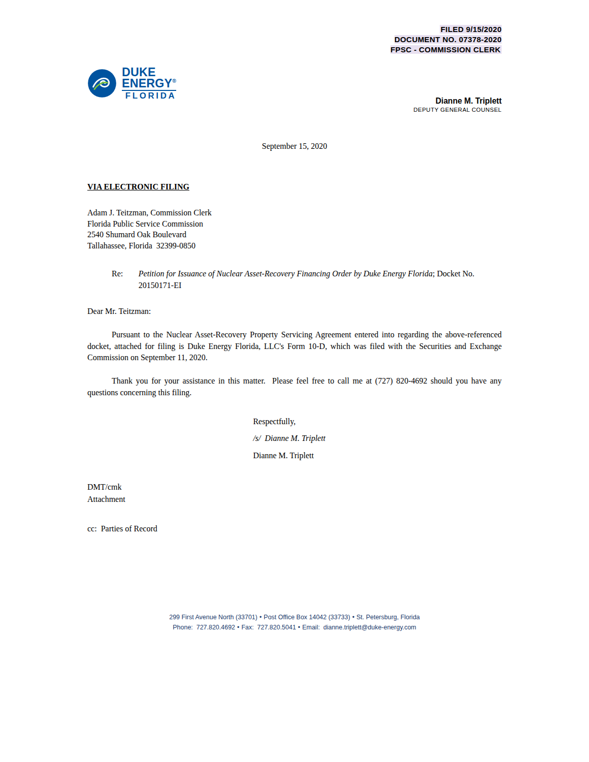FILED 9/15/2020
DOCUMENT NO. 07378-2020
FPSC - COMMISSION CLERK
DUKE ENERGY® FLORIDA
Dianne M. Triplett
DEPUTY GENERAL COUNSEL
September 15, 2020
VIA ELECTRONIC FILING
Adam J. Teitzman, Commission Clerk
Florida Public Service Commission
2540 Shumard Oak Boulevard
Tallahassee, Florida 32399-0850
Re:
Petition for Issuance of Nuclear Asset-Recovery Financing Order by Duke Energy Florida; Docket No. 20150171-EI
Dear Mr. Teitzman:
Pursuant to the Nuclear Asset-Recovery Property Servicing Agreement entered into regarding the above-referenced docket, attached for filing is Duke Energy Florida, LLC's Form 10-D, which was filed with the Securities and Exchange Commission on September 11, 2020.
Thank you for your assistance in this matter. Please feel free to call me at (727) 820-4692 should you have any questions concerning this filing.
Respectfully,
/s/ Dianne M. Triplett
Dianne M. Triplett
DMT/cmk
Attachment
cc: Parties of Record
299 First Avenue North (33701)•Post Office Box 14042 (33733)•St. Petersburg, Florida
Phone: 727.820.4692•Fax: 727.820.5041•Email: dianne.triplett@duke-energy.com